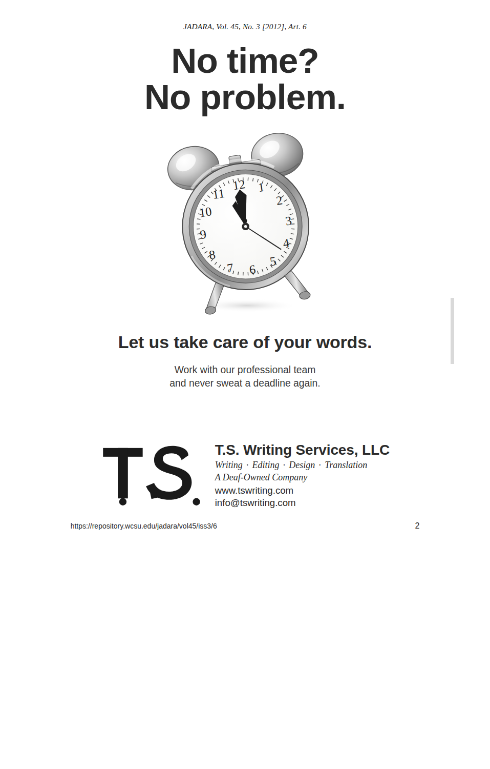JADARA, Vol. 45, No. 3 [2012], Art. 6
No time?
No problem.
12 1 2 3 4 5 6 7 8 9 10 11
Let us take care of your words.
Work with our professional team
and never sweat a deadline again.
T.S. Writing Services, LLC
Writing · Editing · Design · Translation
A Deaf-Owned Company
www.tswriting.com
info@tswriting.com
https://repository.wcsu.edu/jadara/vol45/iss3/6 2